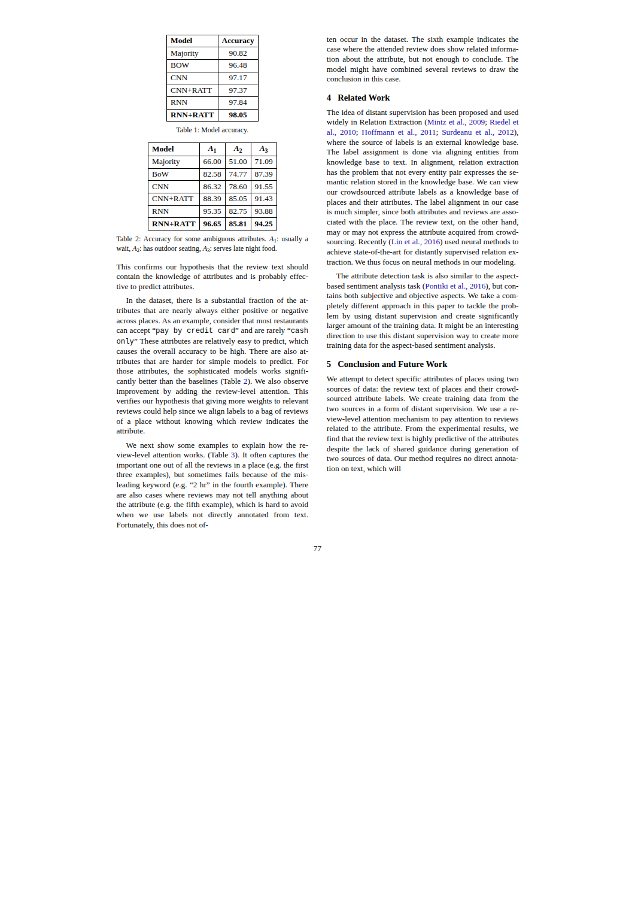| Model | Accuracy |
| --- | --- |
| Majority | 90.82 |
| BOW | 96.48 |
| CNN | 97.17 |
| CNN+RATT | 97.37 |
| RNN | 97.84 |
| RNN+RATT | 98.05 |
Table 1: Model accuracy.
| Model | A 1 | A 2 | A 3 |
| --- | --- | --- | --- |
| Majority | 66.00 | 51.00 | 71.09 |
| BoW | 82.58 | 74.77 | 87.39 |
| CNN | 86.32 | 78.60 | 91.55 |
| CNN+RATT | 88.39 | 85.05 | 91.43 |
| RNN | 95.35 | 82.75 | 93.88 |
| RNN+RATT | 96.65 | 85.81 | 94.25 |
Table 2: Accuracy for some ambiguous attributes. A1: usually a wait, A2: has outdoor seating, A3: serves late night food.
This confirms our hypothesis that the review text should contain the knowledge of attributes and is probably effective to predict attributes.
In the dataset, there is a substantial fraction of the attributes that are nearly always either positive or negative across places. As an example, consider that most restaurants can accept “pay by credit card” and are rarely “cash only” These attributes are relatively easy to predict, which causes the overall accuracy to be high. There are also attributes that are harder for simple models to predict. For those attributes, the sophisticated models works significantly better than the baselines (Table 2). We also observe improvement by adding the review-level attention. This verifies our hypothesis that giving more weights to relevant reviews could help since we align labels to a bag of reviews of a place without knowing which review indicates the attribute.
We next show some examples to explain how the review-level attention works. (Table 3). It often captures the important one out of all the reviews in a place (e.g. the first three examples), but sometimes fails because of the misleading keyword (e.g. “2 hr” in the fourth example). There are also cases where reviews may not tell anything about the attribute (e.g. the fifth example), which is hard to avoid when we use labels not directly annotated from text. Fortunately, this does not of-
ten occur in the dataset. The sixth example indicates the case where the attended review does show related information about the attribute, but not enough to conclude. The model might have combined several reviews to draw the conclusion in this case.
4 Related Work
The idea of distant supervision has been proposed and used widely in Relation Extraction (Mintz et al., 2009; Riedel et al., 2010; Hoffmann et al., 2011; Surdeanu et al., 2012), where the source of labels is an external knowledge base. The label assignment is done via aligning entities from knowledge base to text. In alignment, relation extraction has the problem that not every entity pair expresses the semantic relation stored in the knowledge base. We can view our crowdsourced attribute labels as a knowledge base of places and their attributes. The label alignment in our case is much simpler, since both attributes and reviews are associated with the place. The review text, on the other hand, may or may not express the attribute acquired from crowdsourcing. Recently (Lin et al., 2016) used neural methods to achieve state-of-the-art for distantly supervised relation extraction. We thus focus on neural methods in our modeling.
The attribute detection task is also similar to the aspect-based sentiment analysis task (Pontiki et al., 2016), but contains both subjective and objective aspects. We take a completely different approach in this paper to tackle the problem by using distant supervision and create significantly larger amount of the training data. It might be an interesting direction to use this distant supervision way to create more training data for the aspect-based sentiment analysis.
5 Conclusion and Future Work
We attempt to detect specific attributes of places using two sources of data: the review text of places and their crowdsourced attribute labels. We create training data from the two sources in a form of distant supervision. We use a review-level attention mechanism to pay attention to reviews related to the attribute. From the experimental results, we find that the review text is highly predictive of the attributes despite the lack of shared guidance during generation of two sources of data. Our method requires no direct annotation on text, which will
77